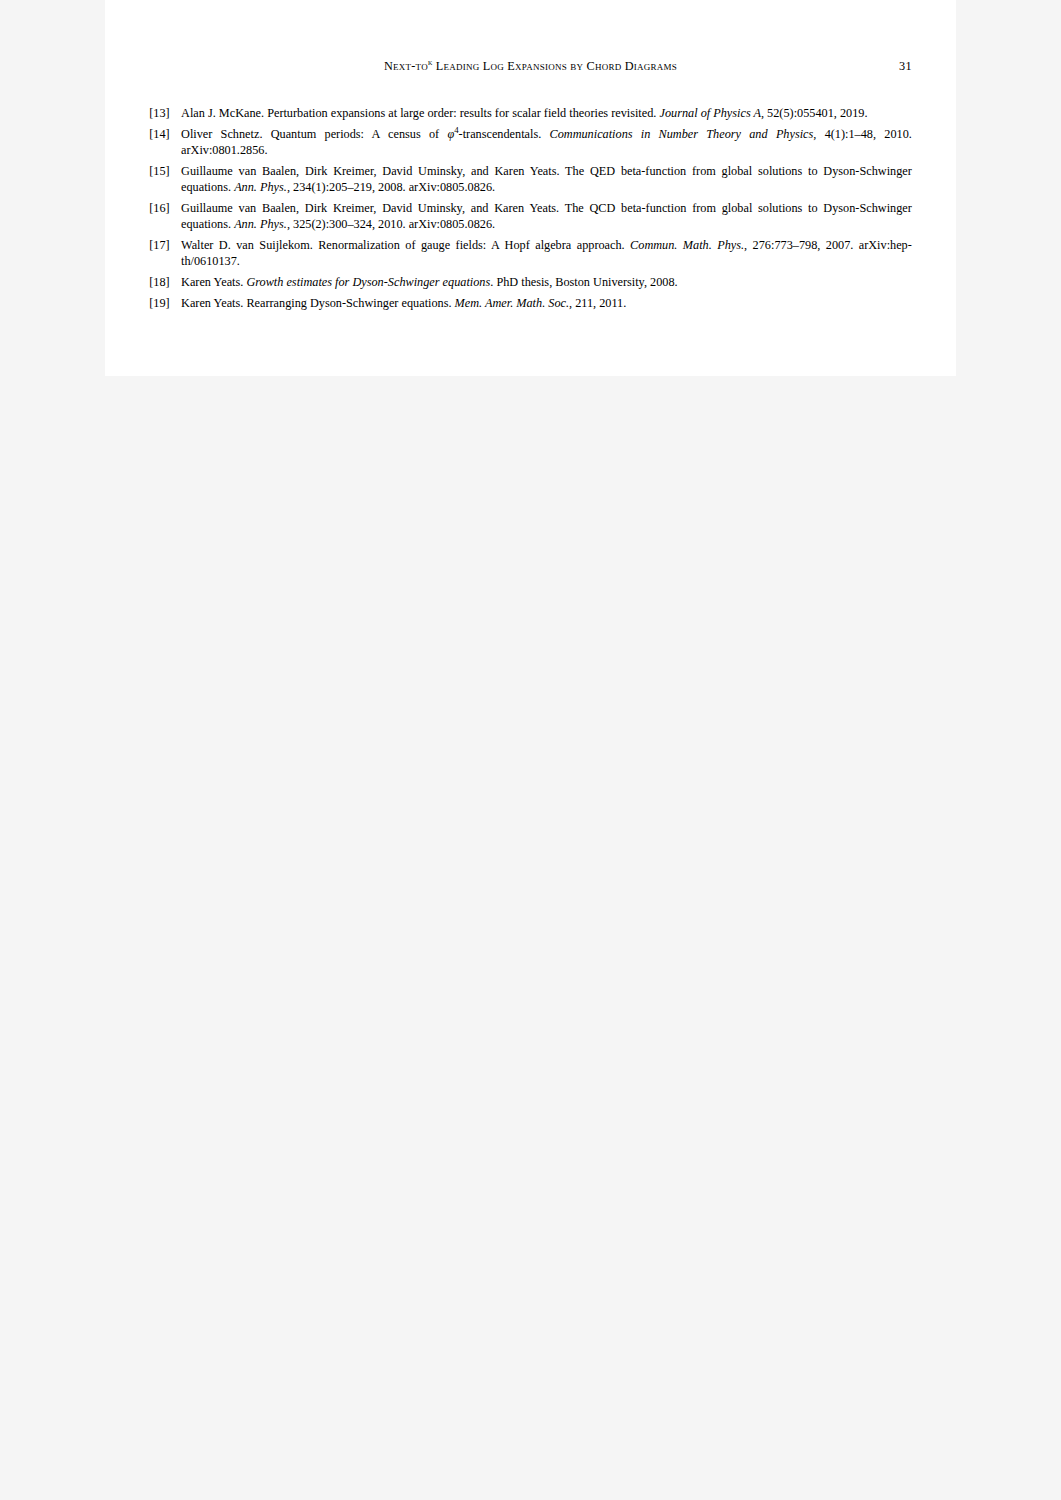Next-tok Leading Log Expansions by Chord Diagrams 31
[13] Alan J. McKane. Perturbation expansions at large order: results for scalar field theories revisited. Journal of Physics A, 52(5):055401, 2019.
[14] Oliver Schnetz. Quantum periods: A census of φ4-transcendentals. Communications in Number Theory and Physics, 4(1):1–48, 2010. arXiv:0801.2856.
[15] Guillaume van Baalen, Dirk Kreimer, David Uminsky, and Karen Yeats. The QED beta-function from global solutions to Dyson-Schwinger equations. Ann. Phys., 234(1):205–219, 2008. arXiv:0805.0826.
[16] Guillaume van Baalen, Dirk Kreimer, David Uminsky, and Karen Yeats. The QCD beta-function from global solutions to Dyson-Schwinger equations. Ann. Phys., 325(2):300–324, 2010. arXiv:0805.0826.
[17] Walter D. van Suijlekom. Renormalization of gauge fields: A Hopf algebra approach. Commun. Math. Phys., 276:773–798, 2007. arXiv:hep-th/0610137.
[18] Karen Yeats. Growth estimates for Dyson-Schwinger equations. PhD thesis, Boston University, 2008.
[19] Karen Yeats. Rearranging Dyson-Schwinger equations. Mem. Amer. Math. Soc., 211, 2011.